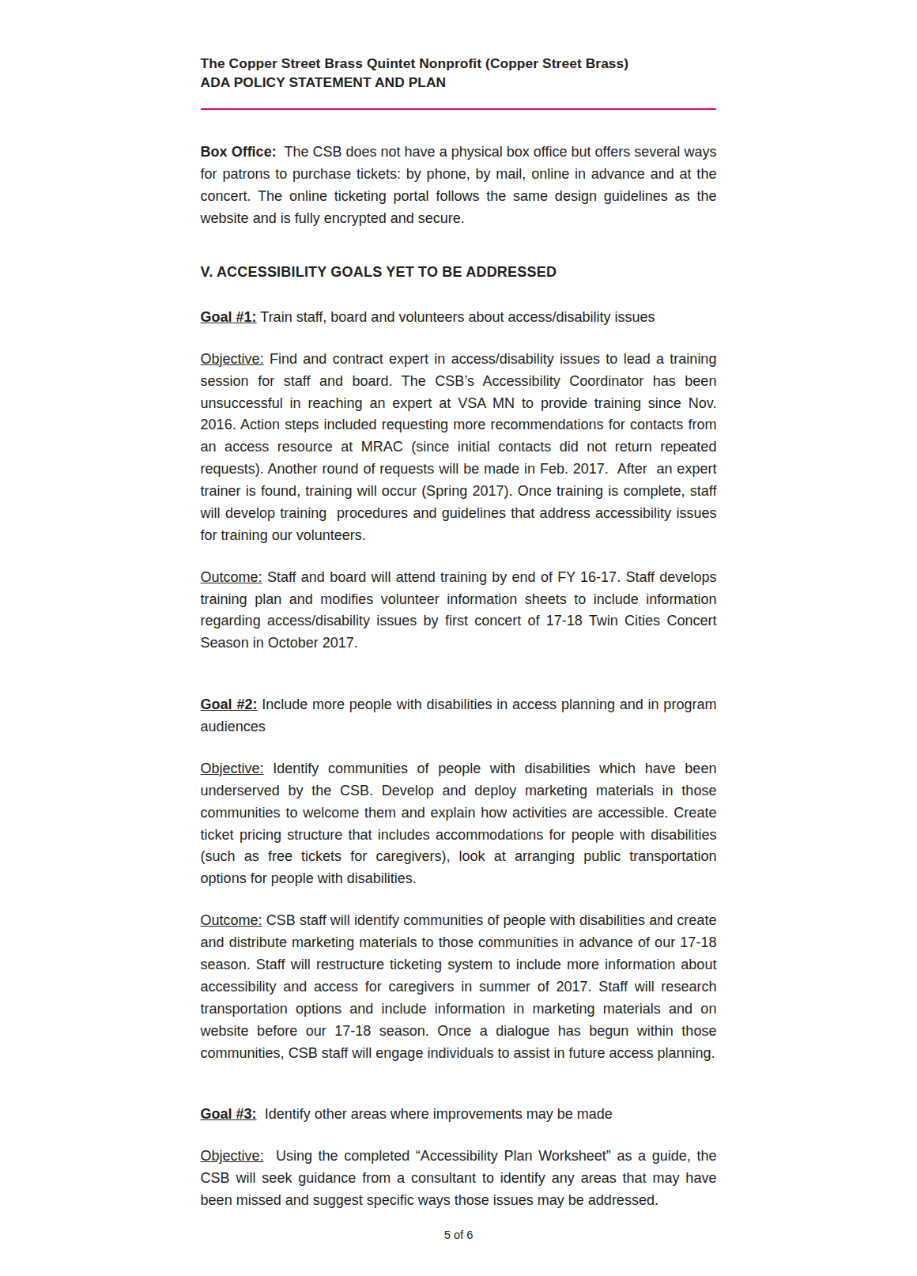The Copper Street Brass Quintet Nonprofit (Copper Street Brass) ADA Policy Statement and Plan
Box Office: The CSB does not have a physical box office but offers several ways for patrons to purchase tickets: by phone, by mail, online in advance and at the concert. The online ticketing portal follows the same design guidelines as the website and is fully encrypted and secure.
V. Accessibility Goals Yet to be Addressed
Goal #1: Train staff, board and volunteers about access/disability issues
Objective: Find and contract expert in access/disability issues to lead a training session for staff and board. The CSB’s Accessibility Coordinator has been unsuccessful in reaching an expert at VSA MN to provide training since Nov. 2016. Action steps included requesting more recommendations for contacts from an access resource at MRAC (since initial contacts did not return repeated requests). Another round of requests will be made in Feb. 2017. After an expert trainer is found, training will occur (Spring 2017). Once training is complete, staff will develop training procedures and guidelines that address accessibility issues for training our volunteers.
Outcome: Staff and board will attend training by end of FY 16-17. Staff develops training plan and modifies volunteer information sheets to include information regarding access/disability issues by first concert of 17-18 Twin Cities Concert Season in October 2017.
Goal #2: Include more people with disabilities in access planning and in program audiences
Objective: Identify communities of people with disabilities which have been underserved by the CSB. Develop and deploy marketing materials in those communities to welcome them and explain how activities are accessible. Create ticket pricing structure that includes accommodations for people with disabilities (such as free tickets for caregivers), look at arranging public transportation options for people with disabilities.
Outcome: CSB staff will identify communities of people with disabilities and create and distribute marketing materials to those communities in advance of our 17-18 season. Staff will restructure ticketing system to include more information about accessibility and access for caregivers in summer of 2017. Staff will research transportation options and include information in marketing materials and on website before our 17-18 season. Once a dialogue has begun within those communities, CSB staff will engage individuals to assist in future access planning.
Goal #3: Identify other areas where improvements may be made
Objective: Using the completed “Accessibility Plan Worksheet” as a guide, the CSB will seek guidance from a consultant to identify any areas that may have been missed and suggest specific ways those issues may be addressed.
5 of 6